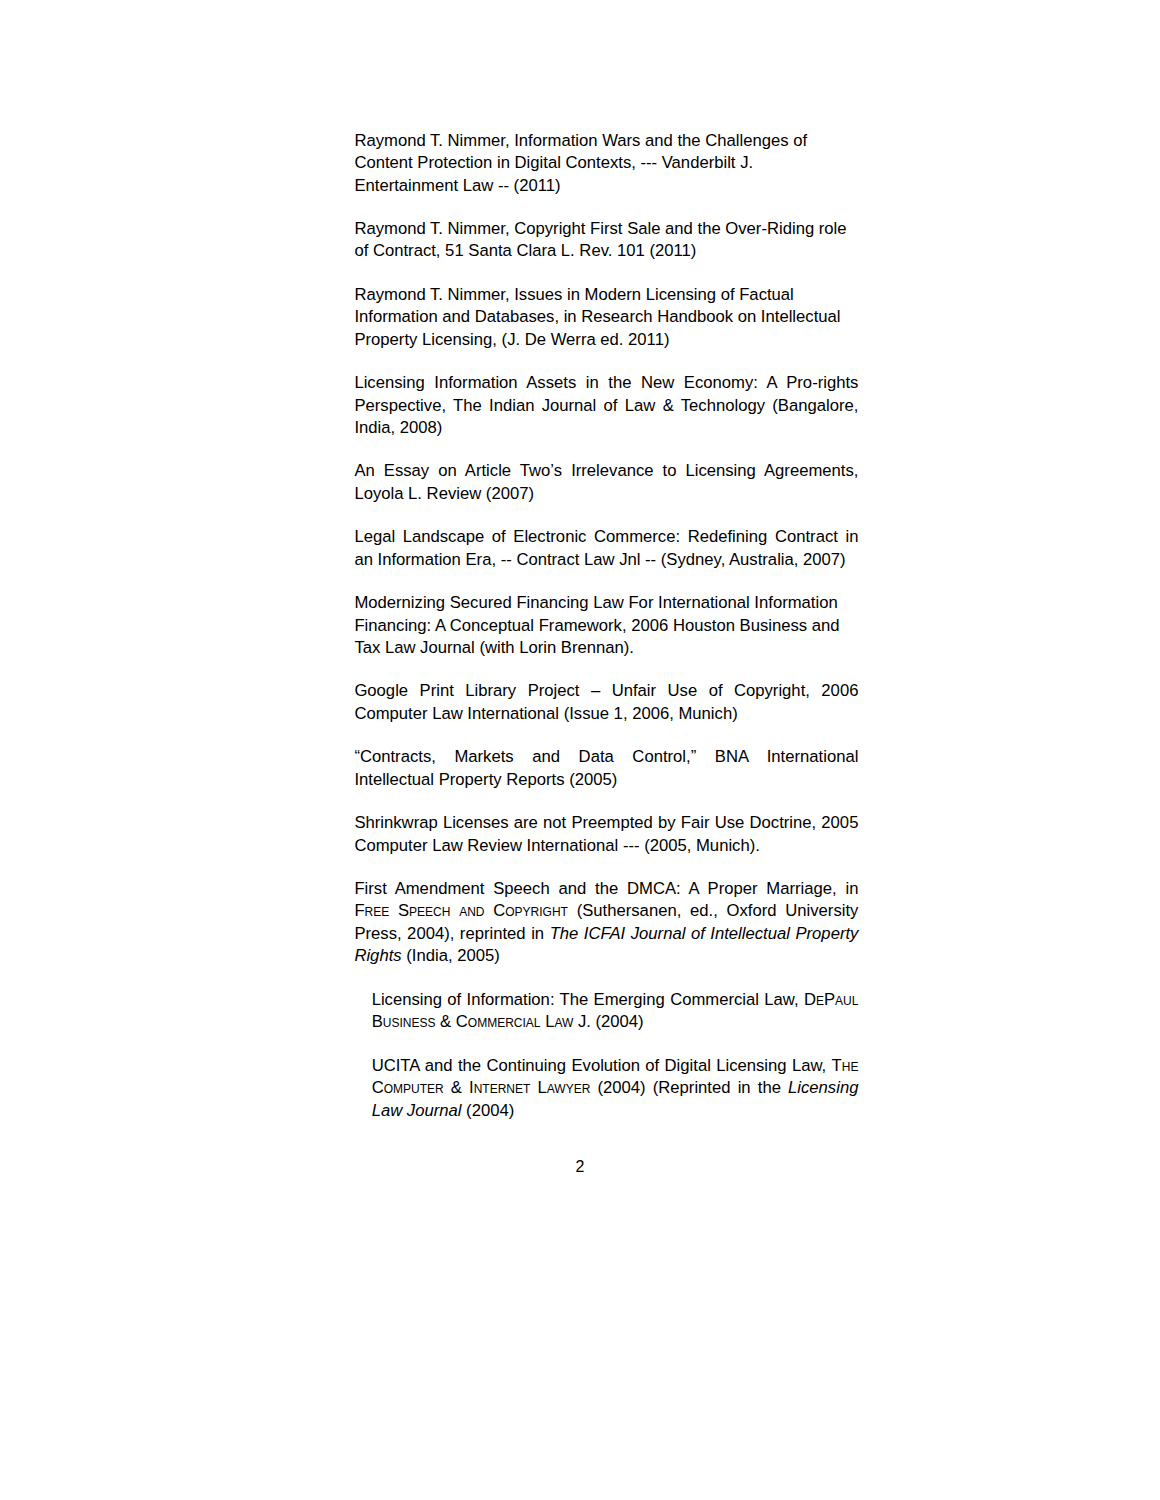Raymond T. Nimmer, Information Wars and the Challenges of Content Protection in Digital Contexts, --- Vanderbilt J. Entertainment Law -- (2011)
Raymond T. Nimmer, Copyright First Sale and the Over-Riding role of Contract, 51 Santa Clara L. Rev. 101 (2011)
Raymond T. Nimmer, Issues in Modern Licensing of Factual Information and Databases, in Research Handbook on Intellectual Property Licensing, (J. De Werra ed. 2011)
Licensing Information Assets in the New Economy: A Pro-rights Perspective, The Indian Journal of Law & Technology (Bangalore, India, 2008)
An Essay on Article Two’s Irrelevance to Licensing Agreements, Loyola L. Review (2007)
Legal Landscape of Electronic Commerce: Redefining Contract in an Information Era, -- Contract Law Jnl -- (Sydney, Australia, 2007)
Modernizing Secured Financing Law For International Information Financing: A Conceptual Framework, 2006 Houston Business and Tax Law Journal (with Lorin Brennan).
Google Print Library Project – Unfair Use of Copyright, 2006 Computer Law International (Issue 1, 2006, Munich)
“Contracts, Markets and Data Control,” BNA International Intellectual Property Reports (2005)
Shrinkwrap Licenses are not Preempted by Fair Use Doctrine, 2005 Computer Law Review International --- (2005, Munich).
First Amendment Speech and the DMCA: A Proper Marriage, in Free Speech and Copyright (Suthersanen, ed., Oxford University Press, 2004), reprinted in The ICFAI Journal of Intellectual Property Rights (India, 2005)
Licensing of Information: The Emerging Commercial Law, DePaul Business & Commercial Law J. (2004)
UCITA and the Continuing Evolution of Digital Licensing Law, The Computer & Internet Lawyer (2004) (Reprinted in the Licensing Law Journal (2004)
2